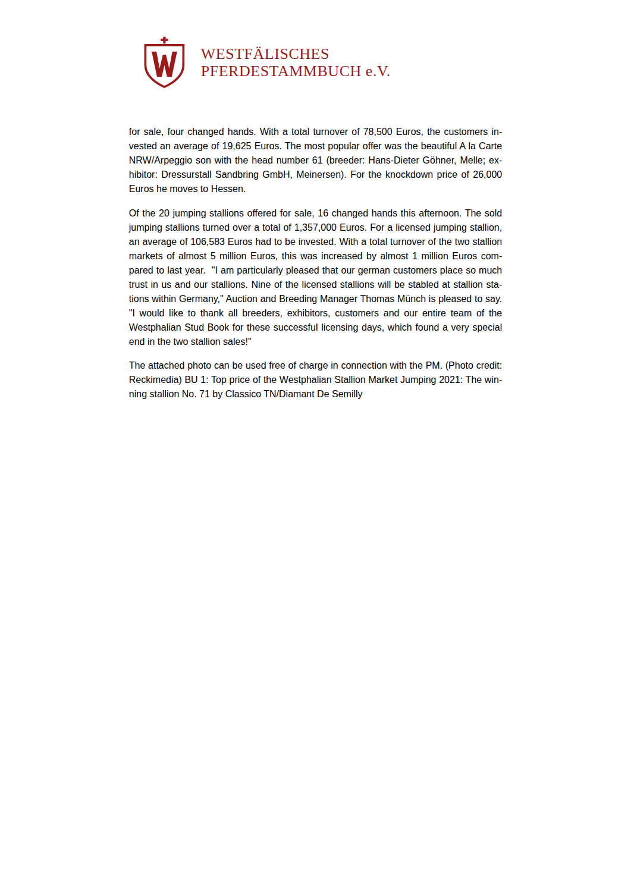WESTFÄLISCHES PFERDESTAMMBUCH e.V.
for sale, four changed hands. With a total turnover of 78,500 Euros, the customers invested an average of 19,625 Euros. The most popular offer was the beautiful A la Carte NRW/Arpeggio son with the head number 61 (breeder: Hans-Dieter Göhner, Melle; exhibitor: Dressurstall Sandbring GmbH, Meinersen). For the knockdown price of 26,000 Euros he moves to Hessen.
Of the 20 jumping stallions offered for sale, 16 changed hands this afternoon. The sold jumping stallions turned over a total of 1,357,000 Euros. For a licensed jumping stallion, an average of 106,583 Euros had to be invested. With a total turnover of the two stallion markets of almost 5 million Euros, this was increased by almost 1 million Euros compared to last year. "I am particularly pleased that our german customers place so much trust in us and our stallions. Nine of the licensed stallions will be stabled at stallion stations within Germany," Auction and Breeding Manager Thomas Münch is pleased to say. "I would like to thank all breeders, exhibitors, customers and our entire team of the Westphalian Stud Book for these successful licensing days, which found a very special end in the two stallion sales!"
The attached photo can be used free of charge in connection with the PM. (Photo credit: Reckimedia) BU 1: Top price of the Westphalian Stallion Market Jumping 2021: The winning stallion No. 71 by Classico TN/Diamant De Semilly